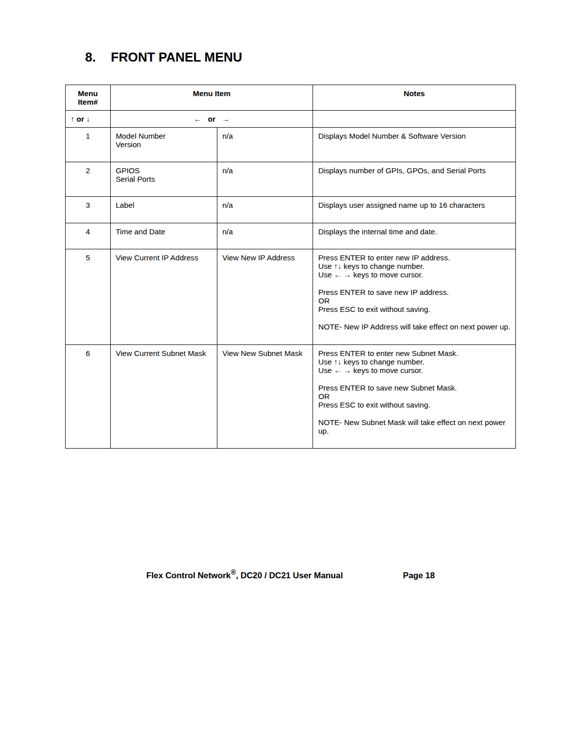8. FRONT PANEL MENU
| Menu Item# | Menu Item | Notes |
| --- | --- | --- |
| ↑ or ↓ | ← or → | |
| 1 | Model Number Version | n/a | Displays Model Number & Software Version |
| 2 | GPIOS Serial Ports | n/a | Displays number of GPIs, GPOs, and Serial Ports |
| 3 | Label | n/a | Displays user assigned name up to 16 characters |
| 4 | Time and Date | n/a | Displays the internal time and date. |
| 5 | View Current IP Address | View New IP Address | Press ENTER to enter new IP address. Use ↑↓ keys to change number. Use ← → keys to move cursor. Press ENTER to save new IP address. OR Press ESC to exit without saving. NOTE- New IP Address will take effect on next power up. |
| 6 | View Current Subnet Mask | View New Subnet Mask | Press ENTER to enter new Subnet Mask. Use ↑↓ keys to change number. Use ← → keys to move cursor. Press ENTER to save new Subnet Mask. OR Press ESC to exit without saving. NOTE- New Subnet Mask will take effect on next power up. |
Flex Control Network®, DC20 / DC21 User ManualPage 18